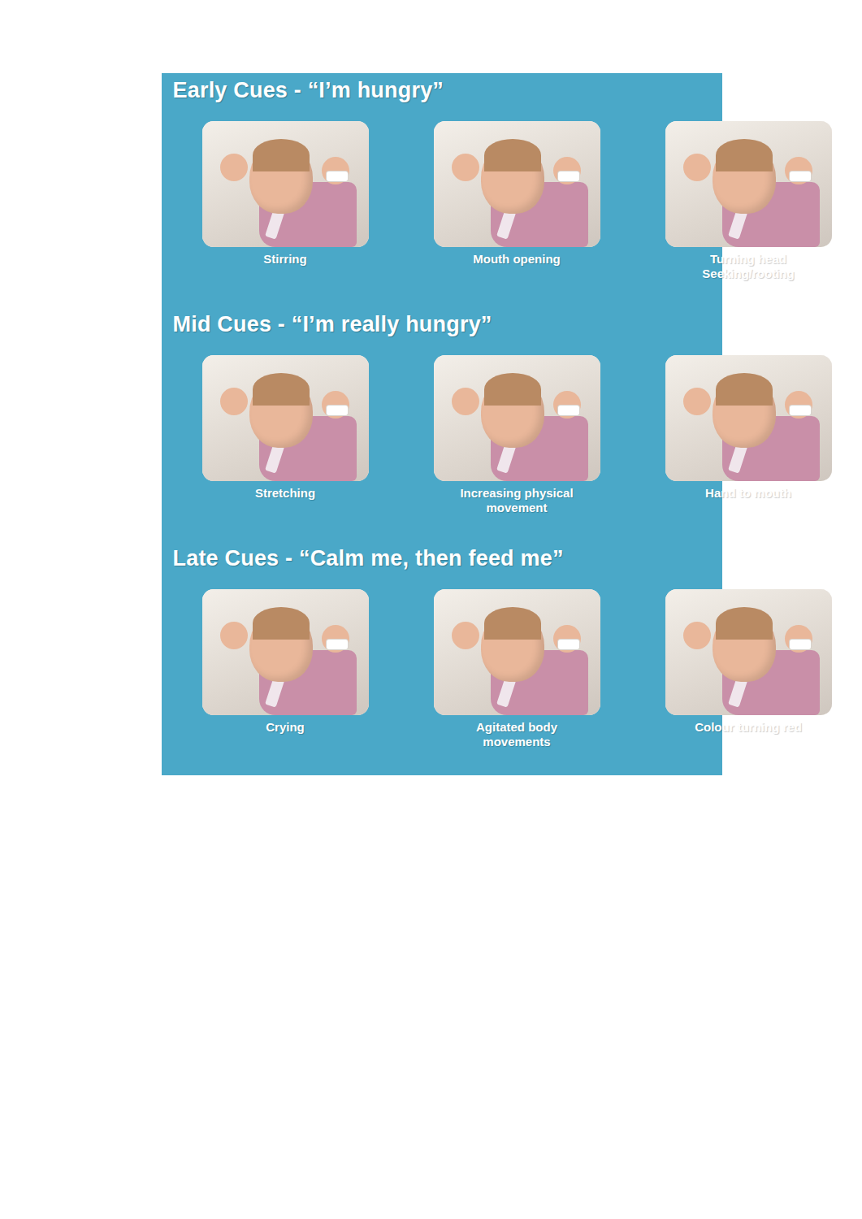Early Cues - “I’m hungry”
Stirring
Mouth opening
Turning head
Seeking/rooting
Mid Cues - “I’m really hungry”
Stretching
Increasing physical
movement
Hand to mouth
Late Cues - “Calm me, then feed me”
Crying
Agitated body
movements
Colour turning red